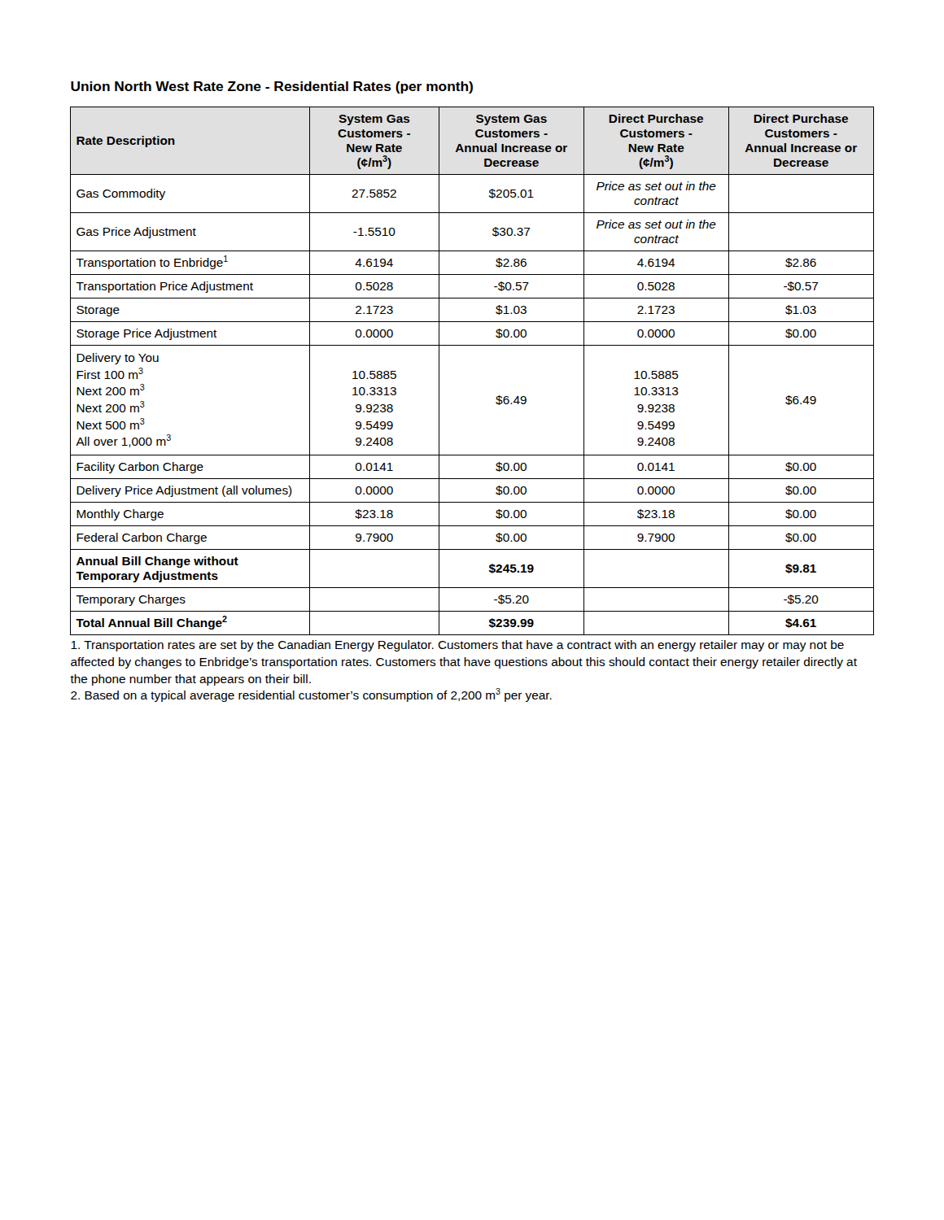Union North West Rate Zone - Residential Rates (per month)
| Rate Description | System Gas Customers - New Rate (¢/m 3 ) | System Gas Customers - Annual Increase or Decrease | Direct Purchase Customers - New Rate (¢/m 3 ) | Direct Purchase Customers - Annual Increase or Decrease |
| --- | --- | --- | --- | --- |
| Gas Commodity | 27.5852 | $205.01 | Price as set out in the contract | |
| Gas Price Adjustment | -1.5510 | $30.37 | Price as set out in the contract | |
| Transportation to Enbridge 1 | 4.6194 | $2.86 | 4.6194 | $2.86 |
| Transportation Price Adjustment | 0.5028 | -$0.57 | 0.5028 | -$0.57 |
| Storage | 2.1723 | $1.03 | 2.1723 | $1.03 |
| Storage Price Adjustment | 0.0000 | $0.00 | 0.0000 | $0.00 |
| Delivery to You First 100 m 3 Next 200 m 3 Next 200 m 3 Next 500 m 3 All over 1,000 m 3 | 10.5885 10.3313 9.9238 9.5499 9.2408 | $6.49 | 10.5885 10.3313 9.9238 9.5499 9.2408 | $6.49 |
| Facility Carbon Charge | 0.0141 | $0.00 | 0.0141 | $0.00 |
| Delivery Price Adjustment (all volumes) | 0.0000 | $0.00 | 0.0000 | $0.00 |
| Monthly Charge | $23.18 | $0.00 | $23.18 | $0.00 |
| Federal Carbon Charge | 9.7900 | $0.00 | 9.7900 | $0.00 |
| Annual Bill Change without Temporary Adjustments | | $245.19 | | $9.81 |
| Temporary Charges | | -$5.20 | | -$5.20 |
| Total Annual Bill Change 2 | | $239.99 | | $4.61 |
1. Transportation rates are set by the Canadian Energy Regulator. Customers that have a contract with an energy retailer may or may not be affected by changes to Enbridge’s transportation rates. Customers that have questions about this should contact their energy retailer directly at the phone number that appears on their bill.
2. Based on a typical average residential customer’s consumption of 2,200 m3 per year.